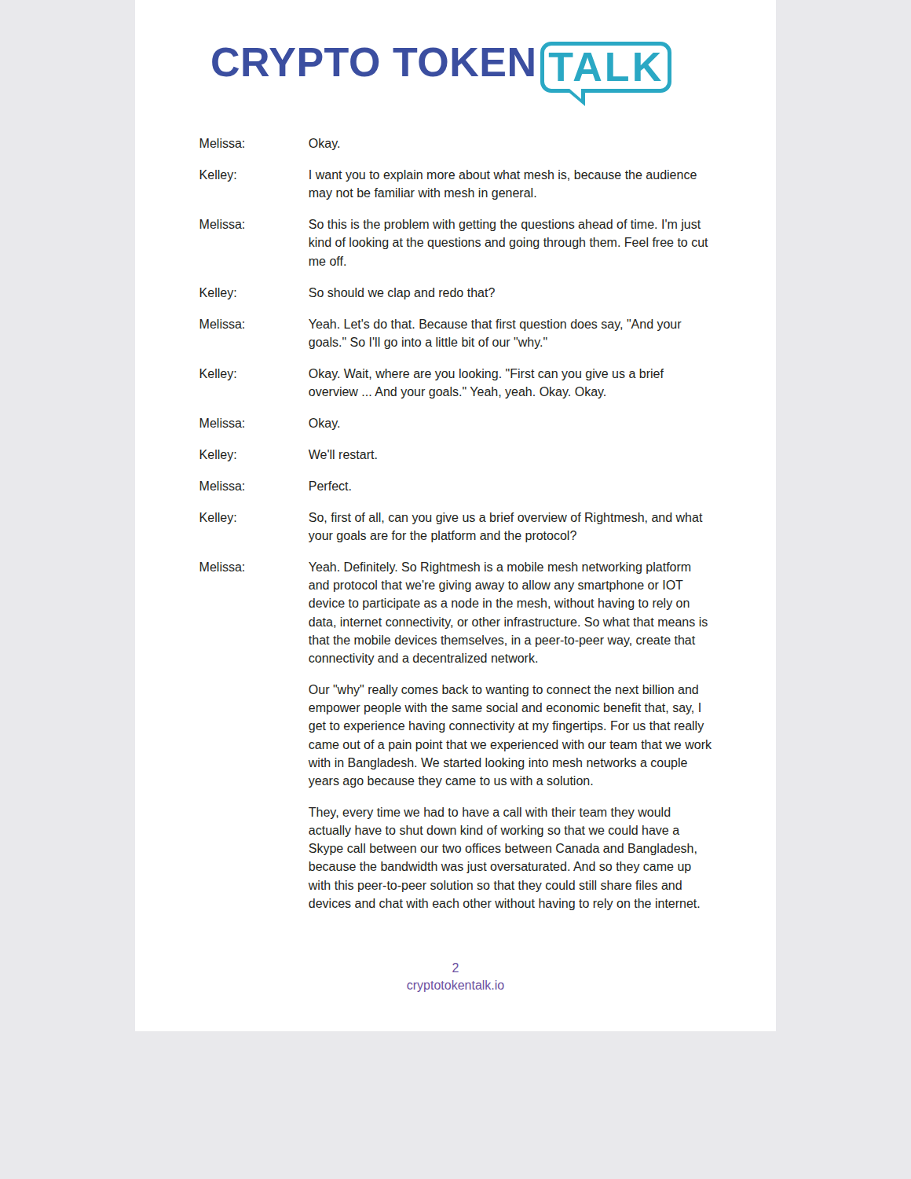CRYPTO TOKEN TALK
Melissa:
Okay.
Kelley:
I want you to explain more about what mesh is, because the audience may not be familiar with mesh in general.
Melissa:
So this is the problem with getting the questions ahead of time. I'm just kind of looking at the questions and going through them. Feel free to cut me off.
Kelley:
So should we clap and redo that?
Melissa:
Yeah. Let's do that. Because that first question does say, "And your goals." So I'll go into a little bit of our "why."
Kelley:
Okay. Wait, where are you looking. "First can you give us a brief overview ... And your goals." Yeah, yeah. Okay. Okay.
Melissa:
Okay.
Kelley:
We'll restart.
Melissa:
Perfect.
Kelley:
So, first of all, can you give us a brief overview of Rightmesh, and what your goals are for the platform and the protocol?
Melissa:
Yeah. Definitely. So Rightmesh is a mobile mesh networking platform and protocol that we're giving away to allow any smartphone or IOT device to participate as a node in the mesh, without having to rely on data, internet connectivity, or other infrastructure. So what that means is that the mobile devices themselves, in a peer-to-peer way, create that connectivity and a decentralized network.
Our "why" really comes back to wanting to connect the next billion and empower people with the same social and economic benefit that, say, I get to experience having connectivity at my fingertips. For us that really came out of a pain point that we experienced with our team that we work with in Bangladesh. We started looking into mesh networks a couple years ago because they came to us with a solution.
They, every time we had to have a call with their team they would actually have to shut down kind of working so that we could have a Skype call between our two offices between Canada and Bangladesh, because the bandwidth was just oversaturated. And so they came up with this peer-to-peer solution so that they could still share files and devices and chat with each other without having to rely on the internet.
2
cryptotokentalk.io